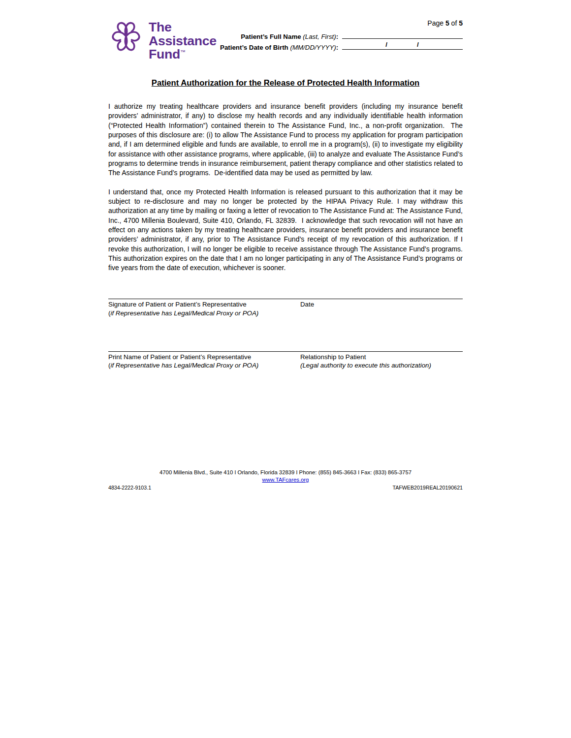The
Assistance
Fund™
Page 5 of 5
| Patient’s Full Name (Last, First) : | |
| Patient’s Date of Birth (MM/DD/YYYY) : | / / |
Patient Authorization for the Release of Protected Health Information
I authorize my treating healthcare providers and insurance benefit providers (including my insurance benefit providers’ administrator, if any) to disclose my health records and any individually identifiable health information (“Protected Health Information”) contained therein to The Assistance Fund, Inc., a non-profit organization. The purposes of this disclosure are: (i) to allow The Assistance Fund to process my application for program participation and, if I am determined eligible and funds are available, to enroll me in a program(s), (ii) to investigate my eligibility for assistance with other assistance programs, where applicable, (iii) to analyze and evaluate The Assistance Fund’s programs to determine trends in insurance reimbursement, patient therapy compliance and other statistics related to The Assistance Fund’s programs. De-identified data may be used as permitted by law.
I understand that, once my Protected Health Information is released pursuant to this authorization that it may be subject to re-disclosure and may no longer be protected by the HIPAA Privacy Rule. I may withdraw this authorization at any time by mailing or faxing a letter of revocation to The Assistance Fund at: The Assistance Fund, Inc., 4700 Millenia Boulevard, Suite 410, Orlando, FL 32839. I acknowledge that such revocation will not have an effect on any actions taken by my treating healthcare providers, insurance benefit providers and insurance benefit providers’ administrator, if any, prior to The Assistance Fund’s receipt of my revocation of this authorization. If I revoke this authorization, I will no longer be eligible to receive assistance through The Assistance Fund’s programs. This authorization expires on the date that I am no longer participating in any of The Assistance Fund’s programs or five years from the date of execution, whichever is sooner.
| Signature of Patient or Patient’s Representative ( if Representative has Legal/Medical Proxy or POA) | Date |
| Print Name of Patient or Patient’s Representative ( if Representative has Legal/Medical Proxy or POA) | Relationship to Patient (Legal authority to execute this authorization) |
4700 Millenia Blvd., Suite 410 ǀ Orlando, Florida 32839 ǀ Phone: (855) 845-3663 ǀ Fax: (833) 865-3757
www.TAFcares.org
4834-2222-9103.1 TAFWEB2019REAL20190621